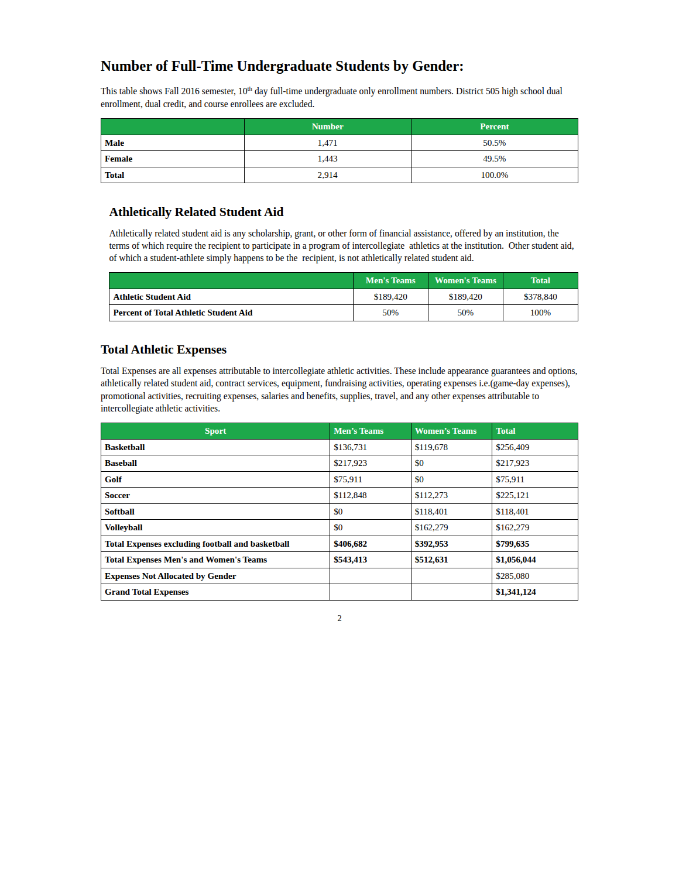Number of Full-Time Undergraduate Students by Gender:
This table shows Fall 2016 semester, 10th day full-time undergraduate only enrollment numbers. District 505 high school dual enrollment, dual credit, and course enrollees are excluded.
| | Number | Percent |
| --- | --- | --- |
| Male | 1,471 | 50.5% |
| Female | 1,443 | 49.5% |
| Total | 2,914 | 100.0% |
Athletically Related Student Aid
Athletically related student aid is any scholarship, grant, or other form of financial assistance, offered by an institution, the terms of which require the recipient to participate in a program of intercollegiate athletics at the institution. Other student aid, of which a student-athlete simply happens to be the recipient, is not athletically related student aid.
| | Men's Teams | Women's Teams | Total |
| --- | --- | --- | --- |
| Athletic Student Aid | $189,420 | $189,420 | $378,840 |
| Percent of Total Athletic Student Aid | 50% | 50% | 100% |
Total Athletic Expenses
Total Expenses are all expenses attributable to intercollegiate athletic activities. These include appearance guarantees and options, athletically related student aid, contract services, equipment, fundraising activities, operating expenses i.e.(game-day expenses), promotional activities, recruiting expenses, salaries and benefits, supplies, travel, and any other expenses attributable to intercollegiate athletic activities.
| Sport | Men’s Teams | Women’s Teams | Total |
| --- | --- | --- | --- |
| Basketball | $136,731 | $119,678 | $256,409 |
| Baseball | $217,923 | $0 | $217,923 |
| Golf | $75,911 | $0 | $75,911 |
| Soccer | $112,848 | $112,273 | $225,121 |
| Softball | $0 | $118,401 | $118,401 |
| Volleyball | $0 | $162,279 | $162,279 |
| Total Expenses excluding football and basketball | $406,682 | $392,953 | $799,635 |
| Total Expenses Men's and Women's Teams | $543,413 | $512,631 | $1,056,044 |
| Expenses Not Allocated by Gender | | | $285,080 |
| Grand Total Expenses | | | $1,341,124 |
2